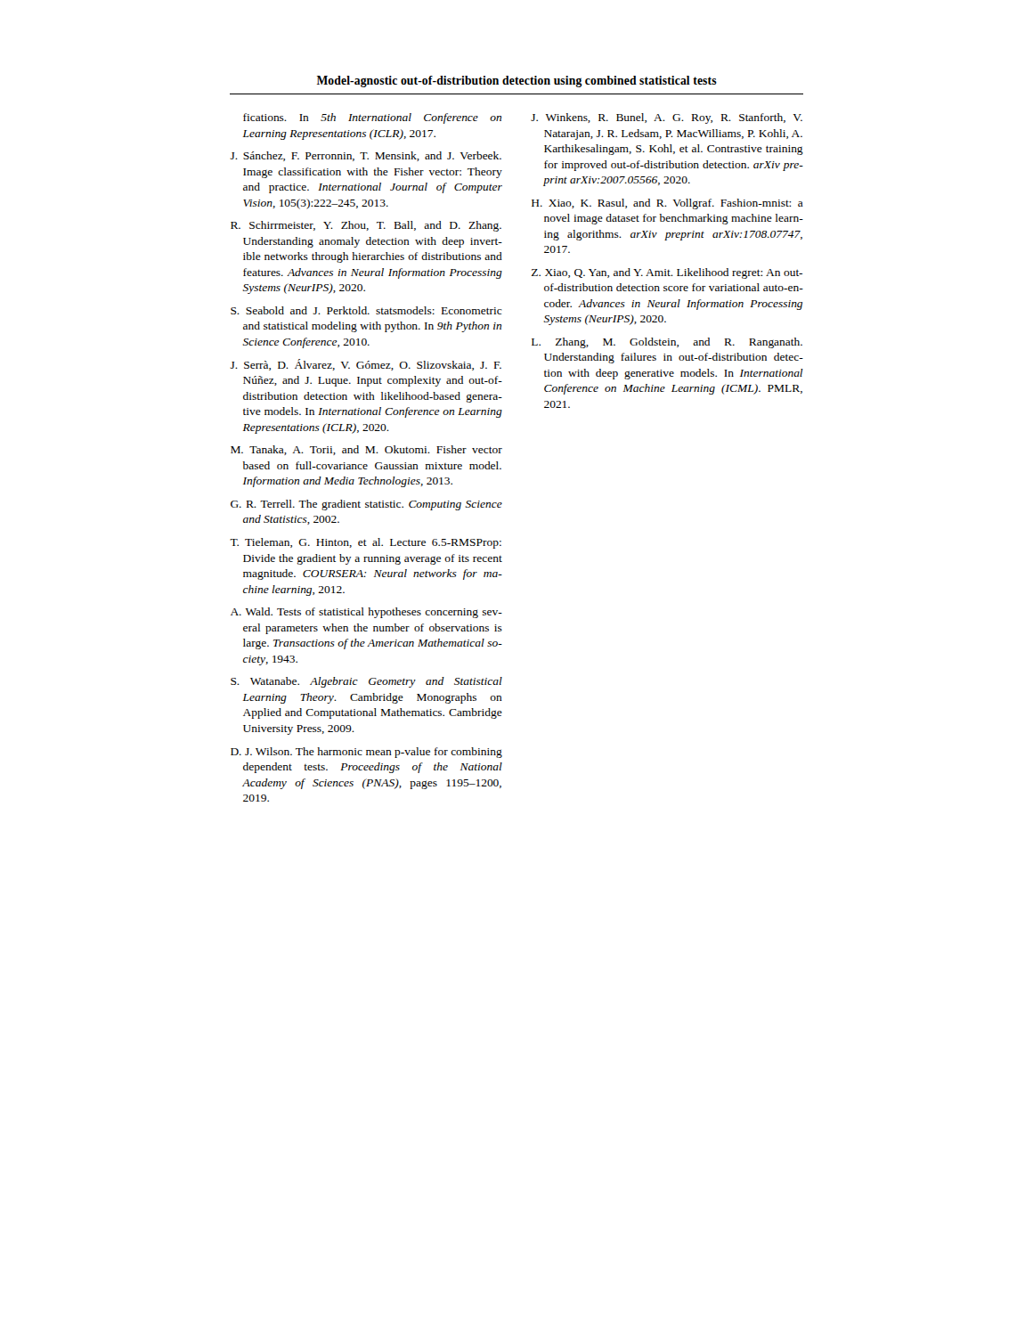Model-agnostic out-of-distribution detection using combined statistical tests
fications. In 5th International Conference on Learning Representations (ICLR), 2017.
J. Sánchez, F. Perronnin, T. Mensink, and J. Verbeek. Image classification with the Fisher vector: Theory and practice. International Journal of Computer Vision, 105(3):222–245, 2013.
R. Schirrmeister, Y. Zhou, T. Ball, and D. Zhang. Understanding anomaly detection with deep invertible networks through hierarchies of distributions and features. Advances in Neural Information Processing Systems (NeurIPS), 2020.
S. Seabold and J. Perktold. statsmodels: Econometric and statistical modeling with python. In 9th Python in Science Conference, 2010.
J. Serrà, D. Álvarez, V. Gómez, O. Slizovskaia, J. F. Núñez, and J. Luque. Input complexity and out-of-distribution detection with likelihood-based generative models. In International Conference on Learning Representations (ICLR), 2020.
M. Tanaka, A. Torii, and M. Okutomi. Fisher vector based on full-covariance Gaussian mixture model. Information and Media Technologies, 2013.
G. R. Terrell. The gradient statistic. Computing Science and Statistics, 2002.
T. Tieleman, G. Hinton, et al. Lecture 6.5-RMSProp: Divide the gradient by a running average of its recent magnitude. COURSERA: Neural networks for machine learning, 2012.
A. Wald. Tests of statistical hypotheses concerning several parameters when the number of observations is large. Transactions of the American Mathematical society, 1943.
S. Watanabe. Algebraic Geometry and Statistical Learning Theory. Cambridge Monographs on Applied and Computational Mathematics. Cambridge University Press, 2009.
D. J. Wilson. The harmonic mean p-value for combining dependent tests. Proceedings of the National Academy of Sciences (PNAS), pages 1195–1200, 2019.
J. Winkens, R. Bunel, A. G. Roy, R. Stanforth, V. Natarajan, J. R. Ledsam, P. MacWilliams, P. Kohli, A. Karthikesalingam, S. Kohl, et al. Contrastive training for improved out-of-distribution detection. arXiv preprint arXiv:2007.05566, 2020.
H. Xiao, K. Rasul, and R. Vollgraf. Fashion-mnist: a novel image dataset for benchmarking machine learning algorithms. arXiv preprint arXiv:1708.07747, 2017.
Z. Xiao, Q. Yan, and Y. Amit. Likelihood regret: An out-of-distribution detection score for variational auto-encoder. Advances in Neural Information Processing Systems (NeurIPS), 2020.
L. Zhang, M. Goldstein, and R. Ranganath. Understanding failures in out-of-distribution detection with deep generative models. In International Conference on Machine Learning (ICML). PMLR, 2021.